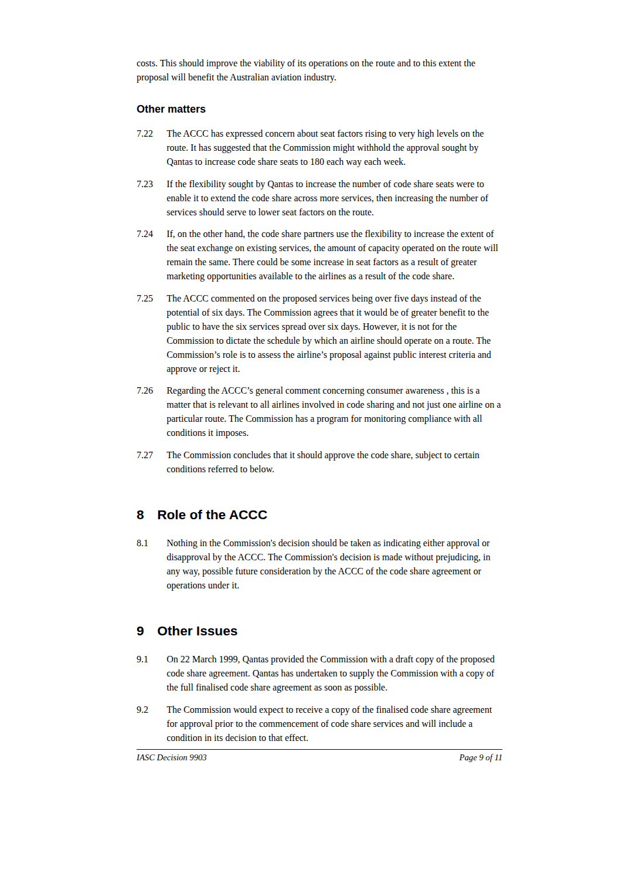costs. This should improve the viability of its operations on the route and to this extent the proposal will benefit the Australian aviation industry.
Other matters
7.22
The ACCC has expressed concern about seat factors rising to very high levels on the route. It has suggested that the Commission might withhold the approval sought by Qantas to increase code share seats to 180 each way each week.
7.23
If the flexibility sought by Qantas to increase the number of code share seats were to enable it to extend the code share across more services, then increasing the number of services should serve to lower seat factors on the route.
7.24
If, on the other hand, the code share partners use the flexibility to increase the extent of the seat exchange on existing services, the amount of capacity operated on the route will remain the same. There could be some increase in seat factors as a result of greater marketing opportunities available to the airlines as a result of the code share.
7.25
The ACCC commented on the proposed services being over five days instead of the potential of six days. The Commission agrees that it would be of greater benefit to the public to have the six services spread over six days. However, it is not for the Commission to dictate the schedule by which an airline should operate on a route. The Commission’s role is to assess the airline’s proposal against public interest criteria and approve or reject it.
7.26
Regarding the ACCC’s general comment concerning consumer awareness , this is a matter that is relevant to all airlines involved in code sharing and not just one airline on a particular route. The Commission has a program for monitoring compliance with all conditions it imposes.
7.27
The Commission concludes that it should approve the code share, subject to certain conditions referred to below.
8 Role of the ACCC
8.1
Nothing in the Commission's decision should be taken as indicating either approval or disapproval by the ACCC. The Commission's decision is made without prejudicing, in any way, possible future consideration by the ACCC of the code share agreement or operations under it.
9 Other Issues
9.1
On 22 March 1999, Qantas provided the Commission with a draft copy of the proposed code share agreement. Qantas has undertaken to supply the Commission with a copy of the full finalised code share agreement as soon as possible.
9.2
The Commission would expect to receive a copy of the finalised code share agreement for approval prior to the commencement of code share services and will include a condition in its decision to that effect.
IASC Decision 9903 Page 9 of 11